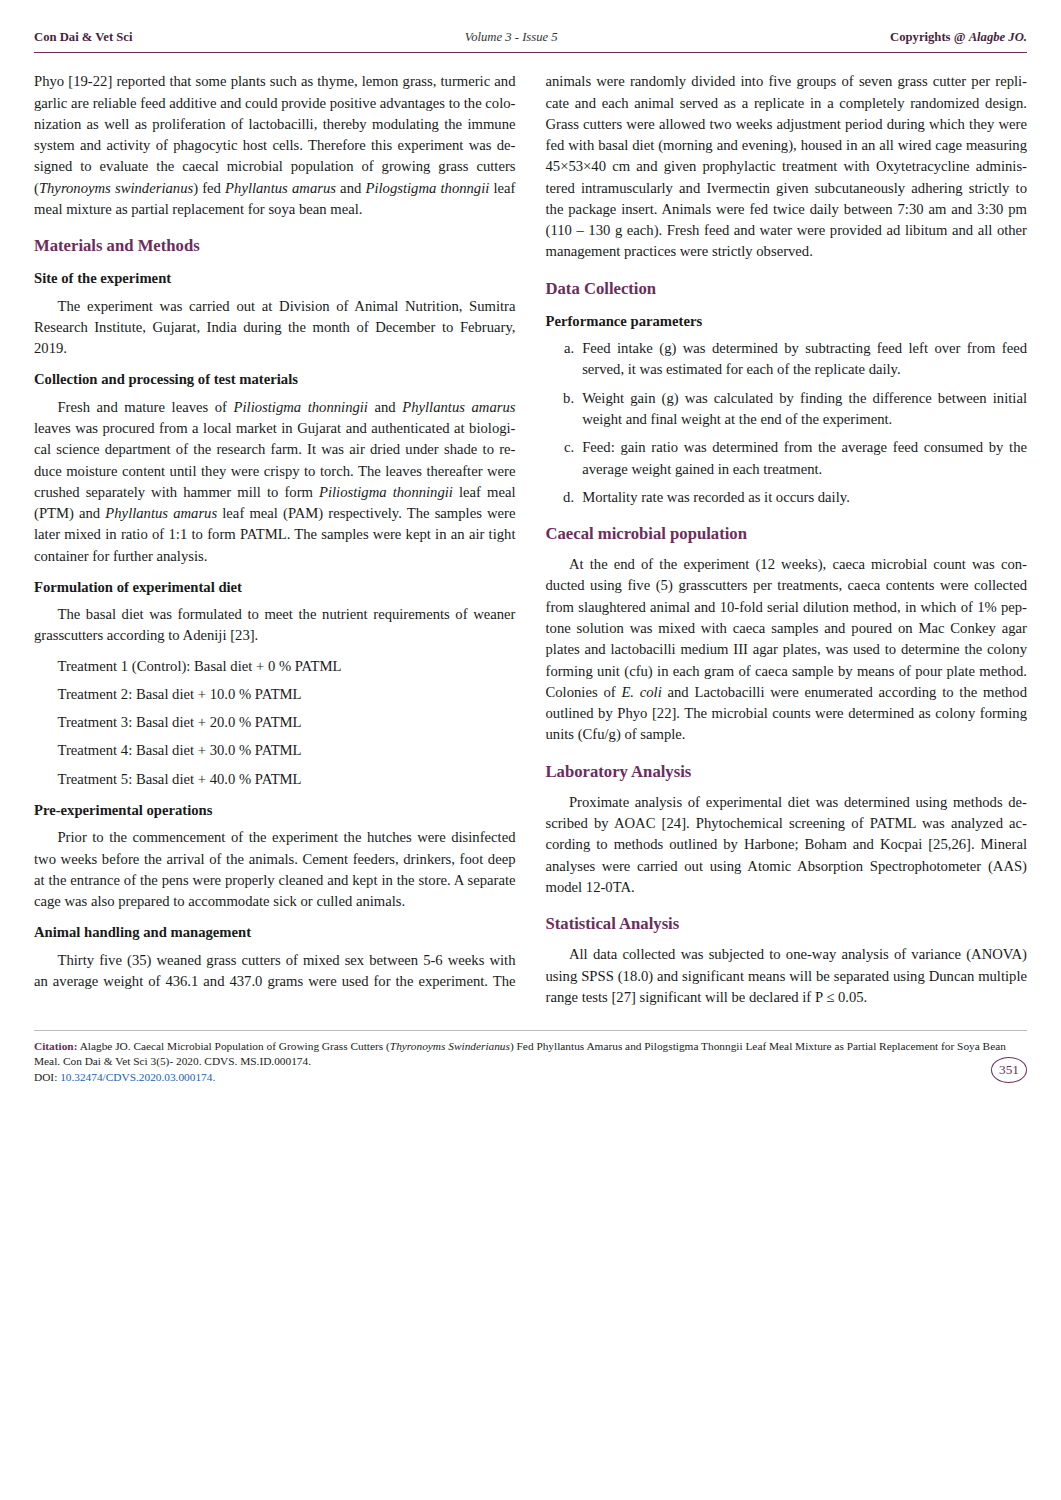Con Dai & Vet Sci
Volume 3 - Issue 5
Copyrights @ Alagbe JO.
Phyo [19-22] reported that some plants such as thyme, lemon grass, turmeric and garlic are reliable feed additive and could provide positive advantages to the colonization as well as proliferation of lactobacilli, thereby modulating the immune system and activity of phagocytic host cells. Therefore this experiment was designed to evaluate the caecal microbial population of growing grass cutters (Thyronoyms swinderianus) fed Phyllantus amarus and Pilogstigma thonngii leaf meal mixture as partial replacement for soya bean meal.
Materials and Methods
Site of the experiment
The experiment was carried out at Division of Animal Nutrition, Sumitra Research Institute, Gujarat, India during the month of December to February, 2019.
Collection and processing of test materials
Fresh and mature leaves of Piliostigma thonningii and Phyllantus amarus leaves was procured from a local market in Gujarat and authenticated at biological science department of the research farm. It was air dried under shade to reduce moisture content until they were crispy to torch. The leaves thereafter were crushed separately with hammer mill to form Piliostigma thonningii leaf meal (PTM) and Phyllantus amarus leaf meal (PAM) respectively. The samples were later mixed in ratio of 1:1 to form PATML. The samples were kept in an air tight container for further analysis.
Formulation of experimental diet
The basal diet was formulated to meet the nutrient requirements of weaner grasscutters according to Adeniji [23].
Treatment 1 (Control): Basal diet + 0 % PATML
Treatment 2: Basal diet + 10.0 % PATML
Treatment 3: Basal diet + 20.0 % PATML
Treatment 4: Basal diet + 30.0 % PATML
Treatment 5: Basal diet + 40.0 % PATML
Pre-experimental operations
Prior to the commencement of the experiment the hutches were disinfected two weeks before the arrival of the animals. Cement feeders, drinkers, foot deep at the entrance of the pens were properly cleaned and kept in the store. A separate cage was also prepared to accommodate sick or culled animals.
Animal handling and management
Thirty five (35) weaned grass cutters of mixed sex between 5-6 weeks with an average weight of 436.1 and 437.0 grams were used for the experiment. The animals were randomly divided into five groups of seven grass cutter per replicate and each animal served as a replicate in a completely randomized design. Grass cutters were allowed two weeks adjustment period during which they were fed with basal diet (morning and evening), housed in an all wired cage measuring 45×53×40 cm and given prophylactic treatment with Oxytetracycline administered intramuscularly and Ivermectin given subcutaneously adhering strictly to the package insert. Animals were fed twice daily between 7:30 am and 3:30 pm (110 – 130 g each). Fresh feed and water were provided ad libitum and all other management practices were strictly observed.
Data Collection
Performance parameters
Feed intake (g) was determined by subtracting feed left over from feed served, it was estimated for each of the replicate daily.
Weight gain (g) was calculated by finding the difference between initial weight and final weight at the end of the experiment.
Feed: gain ratio was determined from the average feed consumed by the average weight gained in each treatment.
Mortality rate was recorded as it occurs daily.
Caecal microbial population
At the end of the experiment (12 weeks), caeca microbial count was conducted using five (5) grasscutters per treatments, caeca contents were collected from slaughtered animal and 10-fold serial dilution method, in which of 1% peptone solution was mixed with caeca samples and poured on Mac Conkey agar plates and lactobacilli medium III agar plates, was used to determine the colony forming unit (cfu) in each gram of caeca sample by means of pour plate method. Colonies of E. coli and Lactobacilli were enumerated according to the method outlined by Phyo [22]. The microbial counts were determined as colony forming units (Cfu/g) of sample.
Laboratory Analysis
Proximate analysis of experimental diet was determined using methods described by AOAC [24]. Phytochemical screening of PATML was analyzed according to methods outlined by Harbone; Boham and Kocpai [25,26]. Mineral analyses were carried out using Atomic Absorption Spectrophotometer (AAS) model 12-0TA.
Statistical Analysis
All data collected was subjected to one-way analysis of variance (ANOVA) using SPSS (18.0) and significant means will be separated using Duncan multiple range tests [27] significant will be declared if P ≤ 0.05.
Citation: Alagbe JO. Caecal Microbial Population of Growing Grass Cutters (Thyronoyms Swinderianus) Fed Phyllantus Amarus and Pilogstigma Thonngii Leaf Meal Mixture as Partial Replacement for Soya Bean Meal. Con Dai & Vet Sci 3(5)- 2020. CDVS. MS.ID.000174.
DOI: 10.32474/CDVS.2020.03.000174. 351